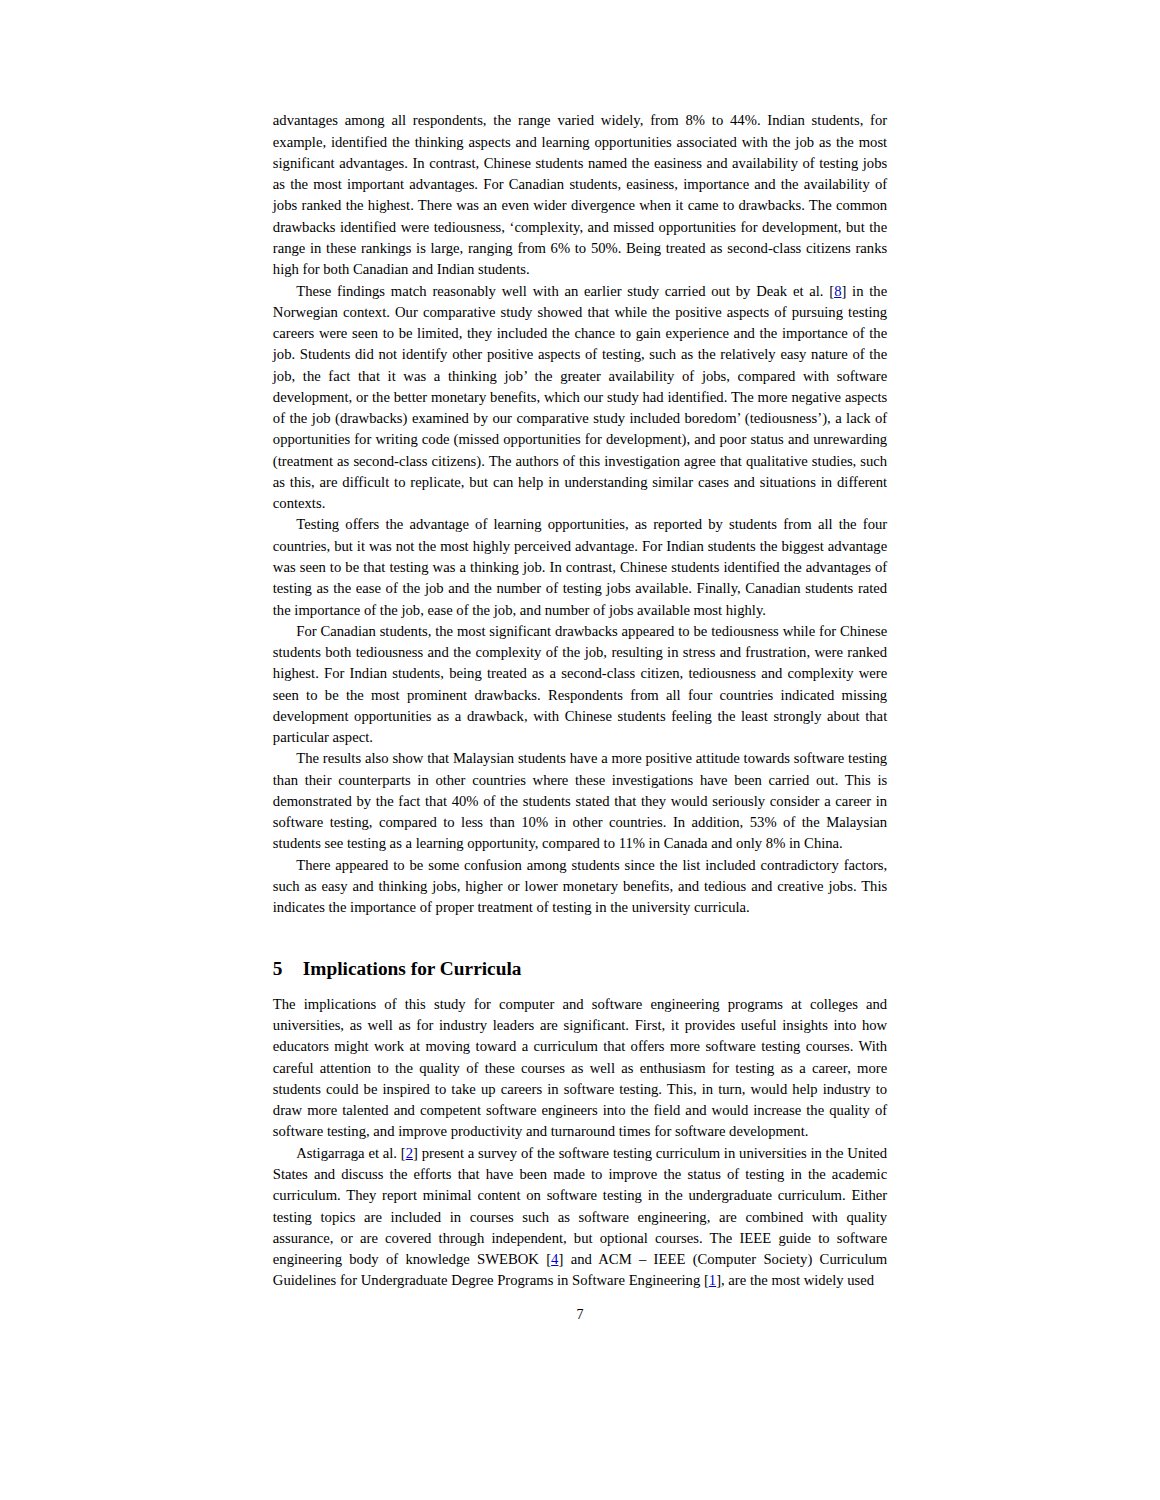advantages among all respondents, the range varied widely, from 8% to 44%. Indian students, for example, identified the thinking aspects and learning opportunities associated with the job as the most significant advantages. In contrast, Chinese students named the easiness and availability of testing jobs as the most important advantages. For Canadian students, easiness, importance and the availability of jobs ranked the highest. There was an even wider divergence when it came to drawbacks. The common drawbacks identified were tediousness, ‘complexity, and missed opportunities for development, but the range in these rankings is large, ranging from 6% to 50%. Being treated as second-class citizens ranks high for both Canadian and Indian students.
These findings match reasonably well with an earlier study carried out by Deak et al. [8] in the Norwegian context. Our comparative study showed that while the positive aspects of pursuing testing careers were seen to be limited, they included the chance to gain experience and the importance of the job. Students did not identify other positive aspects of testing, such as the relatively easy nature of the job, the fact that it was a thinking job’ the greater availability of jobs, compared with software development, or the better monetary benefits, which our study had identified. The more negative aspects of the job (drawbacks) examined by our comparative study included boredom’ (tediousness’), a lack of opportunities for writing code (missed opportunities for development), and poor status and unrewarding (treatment as second-class citizens). The authors of this investigation agree that qualitative studies, such as this, are difficult to replicate, but can help in understanding similar cases and situations in different contexts.
Testing offers the advantage of learning opportunities, as reported by students from all the four countries, but it was not the most highly perceived advantage. For Indian students the biggest advantage was seen to be that testing was a thinking job. In contrast, Chinese students identified the advantages of testing as the ease of the job and the number of testing jobs available. Finally, Canadian students rated the importance of the job, ease of the job, and number of jobs available most highly.
For Canadian students, the most significant drawbacks appeared to be tediousness while for Chinese students both tediousness and the complexity of the job, resulting in stress and frustration, were ranked highest. For Indian students, being treated as a second-class citizen, tediousness and complexity were seen to be the most prominent drawbacks. Respondents from all four countries indicated missing development opportunities as a drawback, with Chinese students feeling the least strongly about that particular aspect.
The results also show that Malaysian students have a more positive attitude towards software testing than their counterparts in other countries where these investigations have been carried out. This is demonstrated by the fact that 40% of the students stated that they would seriously consider a career in software testing, compared to less than 10% in other countries. In addition, 53% of the Malaysian students see testing as a learning opportunity, compared to 11% in Canada and only 8% in China.
There appeared to be some confusion among students since the list included contradictory factors, such as easy and thinking jobs, higher or lower monetary benefits, and tedious and creative jobs. This indicates the importance of proper treatment of testing in the university curricula.
5 Implications for Curricula
The implications of this study for computer and software engineering programs at colleges and universities, as well as for industry leaders are significant. First, it provides useful insights into how educators might work at moving toward a curriculum that offers more software testing courses. With careful attention to the quality of these courses as well as enthusiasm for testing as a career, more students could be inspired to take up careers in software testing. This, in turn, would help industry to draw more talented and competent software engineers into the field and would increase the quality of software testing, and improve productivity and turnaround times for software development.
Astigarraga et al. [2] present a survey of the software testing curriculum in universities in the United States and discuss the efforts that have been made to improve the status of testing in the academic curriculum. They report minimal content on software testing in the undergraduate curriculum. Either testing topics are included in courses such as software engineering, are combined with quality assurance, or are covered through independent, but optional courses. The IEEE guide to software engineering body of knowledge SWEBOK [4] and ACM – IEEE (Computer Society) Curriculum Guidelines for Undergraduate Degree Programs in Software Engineering [1], are the most widely used
7